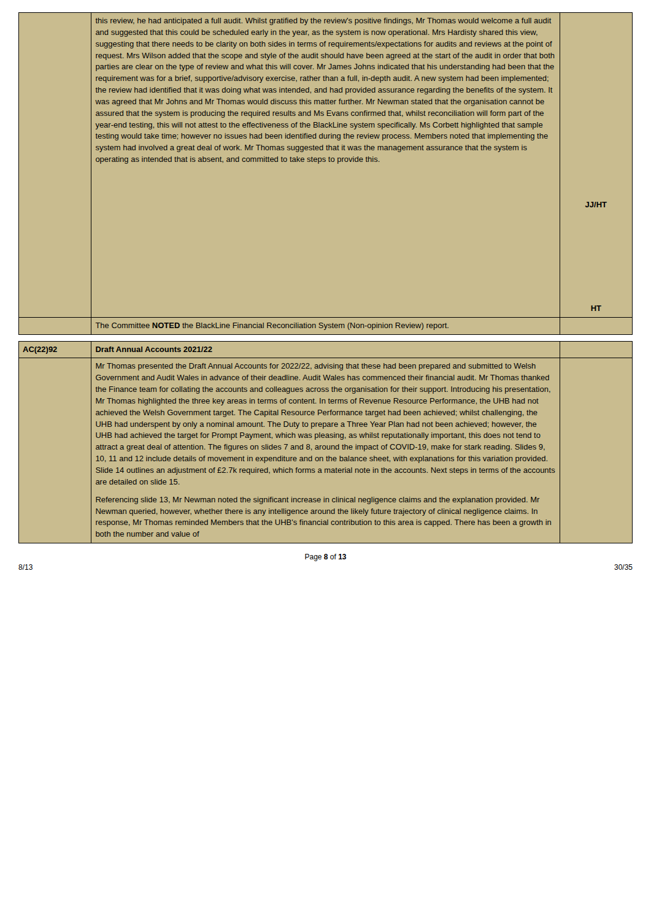| | this review, he had anticipated a full audit. Whilst gratified by the review's positive findings, Mr Thomas would welcome a full audit and suggested that this could be scheduled early in the year, as the system is now operational. Mrs Hardisty shared this view, suggesting that there needs to be clarity on both sides in terms of requirements/expectations for audits and reviews at the point of request. Mrs Wilson added that the scope and style of the audit should have been agreed at the start of the audit in order that both parties are clear on the type of review and what this will cover. Mr James Johns indicated that his understanding had been that the requirement was for a brief, supportive/advisory exercise, rather than a full, in-depth audit. A new system had been implemented; the review had identified that it was doing what was intended, and had provided assurance regarding the benefits of the system. It was agreed that Mr Johns and Mr Thomas would discuss this matter further. Mr Newman stated that the organisation cannot be assured that the system is producing the required results and Ms Evans confirmed that, whilst reconciliation will form part of the year-end testing, this will not attest to the effectiveness of the BlackLine system specifically. Ms Corbett highlighted that sample testing would take time; however no issues had been identified during the review process. Members noted that implementing the system had involved a great deal of work. Mr Thomas suggested that it was the management assurance that the system is operating as intended that is absent, and committed to take steps to provide this. | JJ/HT HT |
| | The Committee NOTED the BlackLine Financial Reconciliation System (Non-opinion Review) report. | |
| AC(22)92 | Draft Annual Accounts 2021/22 | |
| | Mr Thomas presented the Draft Annual Accounts for 2022/22, advising that these had been prepared and submitted to Welsh Government and Audit Wales in advance of their deadline. Audit Wales has commenced their financial audit. Mr Thomas thanked the Finance team for collating the accounts and colleagues across the organisation for their support. Introducing his presentation, Mr Thomas highlighted the three key areas in terms of content. In terms of Revenue Resource Performance, the UHB had not achieved the Welsh Government target. The Capital Resource Performance target had been achieved; whilst challenging, the UHB had underspent by only a nominal amount. The Duty to prepare a Three Year Plan had not been achieved; however, the UHB had achieved the target for Prompt Payment, which was pleasing, as whilst reputationally important, this does not tend to attract a great deal of attention. The figures on slides 7 and 8, around the impact of COVID-19, make for stark reading. Slides 9, 10, 11 and 12 include details of movement in expenditure and on the balance sheet, with explanations for this variation provided. Slide 14 outlines an adjustment of £2.7k required, which forms a material note in the accounts. Next steps in terms of the accounts are detailed on slide 15. Referencing slide 13, Mr Newman noted the significant increase in clinical negligence claims and the explanation provided. Mr Newman queried, however, whether there is any intelligence around the likely future trajectory of clinical negligence claims. In response, Mr Thomas reminded Members that the UHB's financial contribution to this area is capped. There has been a growth in both the number and value of | |
Page 8 of 13
8/13
30/35